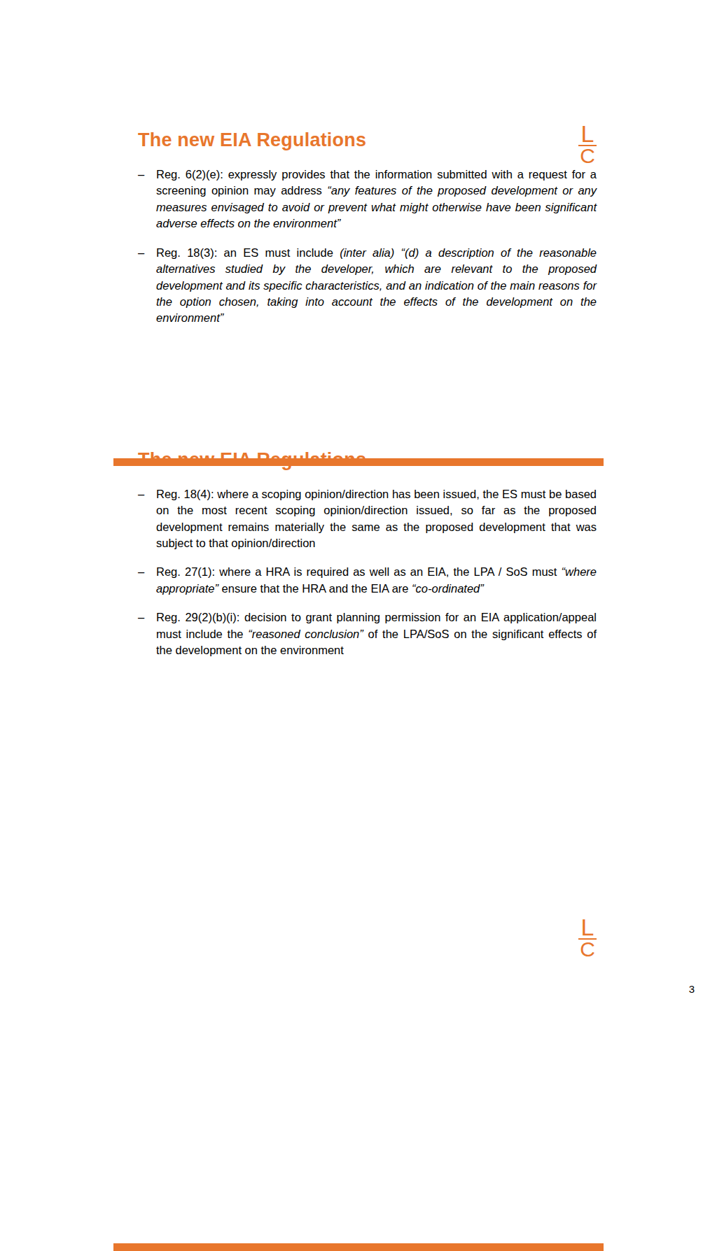L C
The new EIA Regulations
Reg. 6(2)(e): expressly provides that the information submitted with a request for a screening opinion may address “any features of the proposed development or any measures envisaged to avoid or prevent what might otherwise have been significant adverse effects on the environment”
Reg. 18(3): an ES must include (inter alia) “(d) a description of the reasonable alternatives studied by the developer, which are relevant to the proposed development and its specific characteristics, and an indication of the main reasons for the option chosen, taking into account the effects of the development on the environment”
L C
The new EIA Regulations
Reg. 18(4): where a scoping opinion/direction has been issued, the ES must be based on the most recent scoping opinion/direction issued, so far as the proposed development remains materially the same as the proposed development that was subject to that opinion/direction
Reg. 27(1): where a HRA is required as well as an EIA, the LPA / SoS must “where appropriate” ensure that the HRA and the EIA are “co-ordinated”
Reg. 29(2)(b)(i): decision to grant planning permission for an EIA application/appeal must include the “reasoned conclusion” of the LPA/SoS on the significant effects of the development on the environment
3